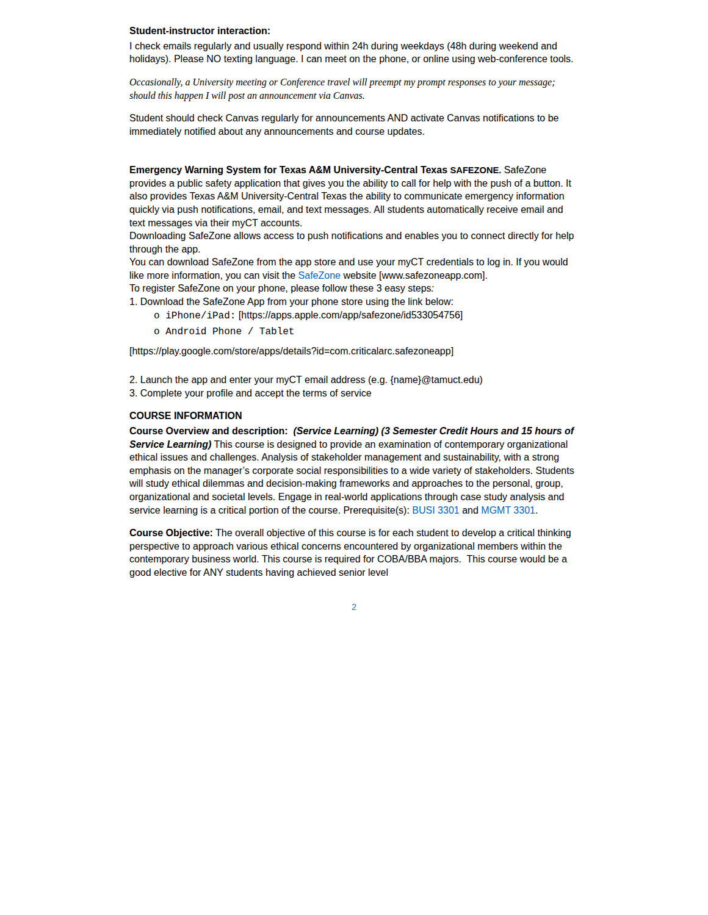Student-instructor interaction:
I check emails regularly and usually respond within 24h during weekdays (48h during weekend and holidays). Please NO texting language. I can meet on the phone, or online using web-conference tools.
Occasionally, a University meeting or Conference travel will preempt my prompt responses to your message; should this happen I will post an announcement via Canvas.
Student should check Canvas regularly for announcements AND activate Canvas notifications to be immediately notified about any announcements and course updates.
Emergency Warning System for Texas A&M University-Central Texas SAFEZONE. SafeZone provides a public safety application that gives you the ability to call for help with the push of a button. It also provides Texas A&M University-Central Texas the ability to communicate emergency information quickly via push notifications, email, and text messages. All students automatically receive email and text messages via their myCT accounts.
Downloading SafeZone allows access to push notifications and enables you to connect directly for help through the app.
You can download SafeZone from the app store and use your myCT credentials to log in. If you would like more information, you can visit the SafeZone website [www.safezoneapp.com].
To register SafeZone on your phone, please follow these 3 easy steps:
1. Download the SafeZone App from your phone store using the link below:
o iPhone/iPad: [https://apps.apple.com/app/safezone/id533054756]
o Android Phone / Tablet
[https://play.google.com/store/apps/details?id=com.criticalarc.safezoneapp]
2. Launch the app and enter your myCT email address (e.g. {name}@tamuct.edu)
3. Complete your profile and accept the terms of service
COURSE INFORMATION
Course Overview and description: (Service Learning) (3 Semester Credit Hours and 15 hours of Service Learning) This course is designed to provide an examination of contemporary organizational ethical issues and challenges. Analysis of stakeholder management and sustainability, with a strong emphasis on the manager’s corporate social responsibilities to a wide variety of stakeholders. Students will study ethical dilemmas and decision-making frameworks and approaches to the personal, group, organizational and societal levels. Engage in real-world applications through case study analysis and service learning is a critical portion of the course. Prerequisite(s): BUSI 3301 and MGMT 3301.
Course Objective: The overall objective of this course is for each student to develop a critical thinking perspective to approach various ethical concerns encountered by organizational members within the contemporary business world. This course is required for COBA/BBA majors. This course would be a good elective for ANY students having achieved senior level
2